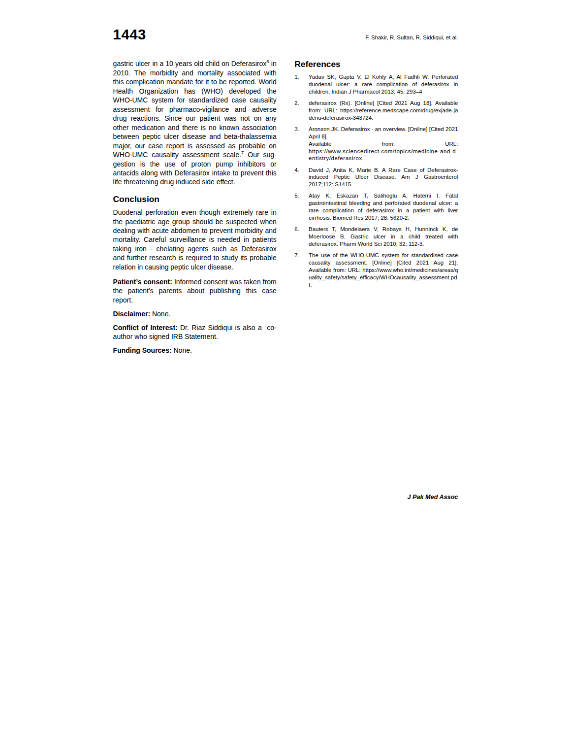1443
F. Shakir, R. Sultan, R. Siddiqui, et al.
gastric ulcer in a 10 years old child on Deferasirox6 in 2010. The morbidity and mortality associated with this complication mandate for it to be reported. World Health Organization has (WHO) developed the WHO-UMC system for standardized case causality assessment for pharmaco-vigilance and adverse drug reactions. Since our patient was not on any other medication and there is no known association between peptic ulcer disease and beta-thalassemia major, our case report is assessed as probable on WHO-UMC causality assessment scale.7 Our suggestion is the use of proton pump inhibitors or antacids along with Deferasirox intake to prevent this life threatening drug induced side effect.
Conclusion
Duodenal perforation even though extremely rare in the paediatric age group should be suspected when dealing with acute abdomen to prevent morbidity and mortality. Careful surveillance is needed in patients taking iron - chelating agents such as Deferasirox and further research is required to study its probable relation in causing peptic ulcer disease.
Patient’s consent: Informed consent was taken from the patient’s parents about publishing this case report.
Disclaimer: None.
Conflict of Interest: Dr. Riaz Siddiqui is also a co-author who signed IRB Statement.
Funding Sources: None.
References
Yadav SK, Gupta V, El Kohly A, Al Fadhli W. Perforated duodenal ulcer: a rare complication of deferasirox in children. Indian J Pharmacol 2013; 45: 293–4
deferasirox (Rx). [Online] [Cited 2021 Aug 18]. Available from: URL: https://reference.medscape.com/drug/exjade-jadenu-deferasirox-343724.
Aronson JK. Deferasirox - an overview. [Online] [Cited 2021 April 8]. Available from: URL: https://www.sciencedirect.com/topics/medicine-and-dentistry/deferasirox.
David J, Anita K, Marie B. A Rare Case of Deferasirox-induced Peptic Ulcer Disease. Am J Gastroenterol 2017;112: S1415
Atay K, Eskazan T, Salihoglu A, Hatemi I. Fatal gastrointestinal bleeding and perforated duodenal ulcer: a rare complication of deferasirox in a patient with liver cirrhosis. Biomed Res 2017; 28: 5620-2.
Bauters T, Mondelaers V, Robays H, Hunninck K, de Moerloose B. Gastric ulcer in a child treated with deferasirox. Pharm World Sci 2010; 32: 112-3.
The use of the WHO-UMC system for standardised case causality assessment. [Online] [Cited 2021 Aug 21]. Available from: URL: https://www.who.int/medicines/areas/quality_safety/safety_efficacy/WHOcausality_assessment.pdf.
J Pak Med Assoc